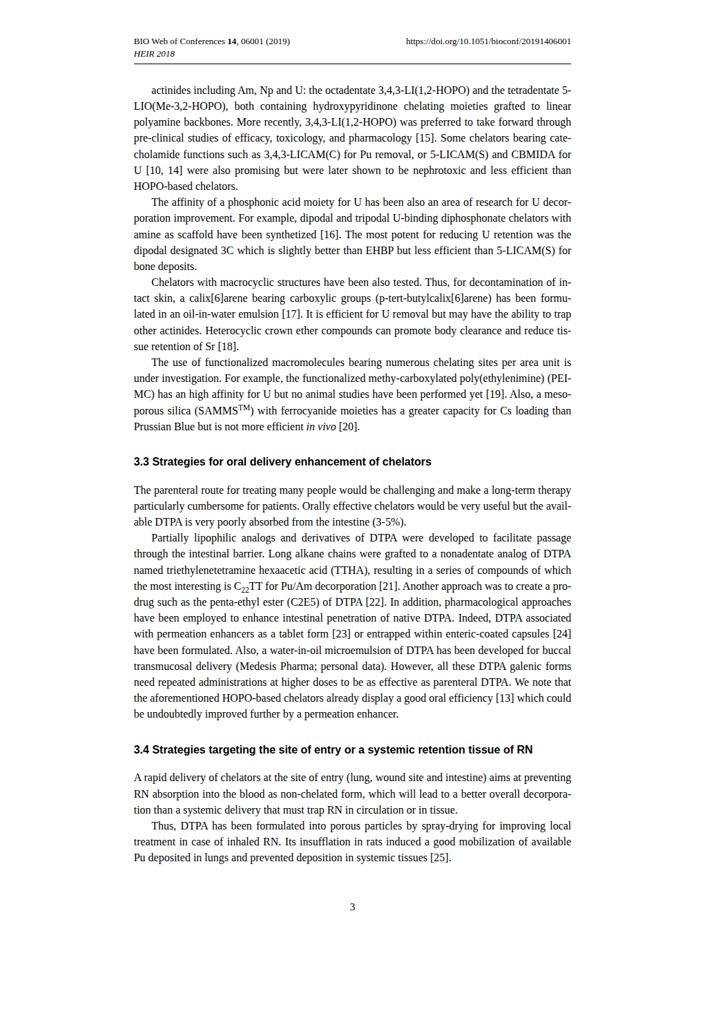BIO Web of Conferences 14, 06001 (2019) https://doi.org/10.1051/bioconf/20191406001
HEIR 2018
actinides including Am, Np and U: the octadentate 3,4,3-LI(1,2-HOPO) and the tetradentate 5-LIO(Me-3,2-HOPO), both containing hydroxypyridinone chelating moieties grafted to linear polyamine backbones. More recently, 3,4,3-LI(1,2-HOPO) was preferred to take forward through pre-clinical studies of efficacy, toxicology, and pharmacology [15]. Some chelators bearing catecholamide functions such as 3,4,3-LICAM(C) for Pu removal, or 5-LICAM(S) and CBMIDA for U [10, 14] were also promising but were later shown to be nephrotoxic and less efficient than HOPO-based chelators.
The affinity of a phosphonic acid moiety for U has been also an area of research for U decorporation improvement. For example, dipodal and tripodal U-binding diphosphonate chelators with amine as scaffold have been synthetized [16]. The most potent for reducing U retention was the dipodal designated 3C which is slightly better than EHBP but less efficient than 5-LICAM(S) for bone deposits.
Chelators with macrocyclic structures have been also tested. Thus, for decontamination of intact skin, a calix[6]arene bearing carboxylic groups (p-tert-butylcalix[6]arene) has been formulated in an oil-in-water emulsion [17]. It is efficient for U removal but may have the ability to trap other actinides. Heterocyclic crown ether compounds can promote body clearance and reduce tissue retention of Sr [18].
The use of functionalized macromolecules bearing numerous chelating sites per area unit is under investigation. For example, the functionalized methy-carboxylated poly(ethylenimine) (PEI-MC) has an high affinity for U but no animal studies have been performed yet [19]. Also, a mesoporous silica (SAMMSTM) with ferrocyanide moieties has a greater capacity for Cs loading than Prussian Blue but is not more efficient in vivo [20].
3.3 Strategies for oral delivery enhancement of chelators
The parenteral route for treating many people would be challenging and make a long-term therapy particularly cumbersome for patients. Orally effective chelators would be very useful but the available DTPA is very poorly absorbed from the intestine (3-5%).
Partially lipophilic analogs and derivatives of DTPA were developed to facilitate passage through the intestinal barrier. Long alkane chains were grafted to a nonadentate analog of DTPA named triethylenetetramine hexaacetic acid (TTHA), resulting in a series of compounds of which the most interesting is C22TT for Pu/Am decorporation [21]. Another approach was to create a prodrug such as the penta-ethyl ester (C2E5) of DTPA [22]. In addition, pharmacological approaches have been employed to enhance intestinal penetration of native DTPA. Indeed, DTPA associated with permeation enhancers as a tablet form [23] or entrapped within enteric-coated capsules [24] have been formulated. Also, a water-in-oil microemulsion of DTPA has been developed for buccal transmucosal delivery (Medesis Pharma; personal data). However, all these DTPA galenic forms need repeated administrations at higher doses to be as effective as parenteral DTPA. We note that the aforementioned HOPO-based chelators already display a good oral efficiency [13] which could be undoubtedly improved further by a permeation enhancer.
3.4 Strategies targeting the site of entry or a systemic retention tissue of RN
A rapid delivery of chelators at the site of entry (lung, wound site and intestine) aims at preventing RN absorption into the blood as non-chelated form, which will lead to a better overall decorporation than a systemic delivery that must trap RN in circulation or in tissue.
Thus, DTPA has been formulated into porous particles by spray-drying for improving local treatment in case of inhaled RN. Its insufflation in rats induced a good mobilization of available Pu deposited in lungs and prevented deposition in systemic tissues [25].
3